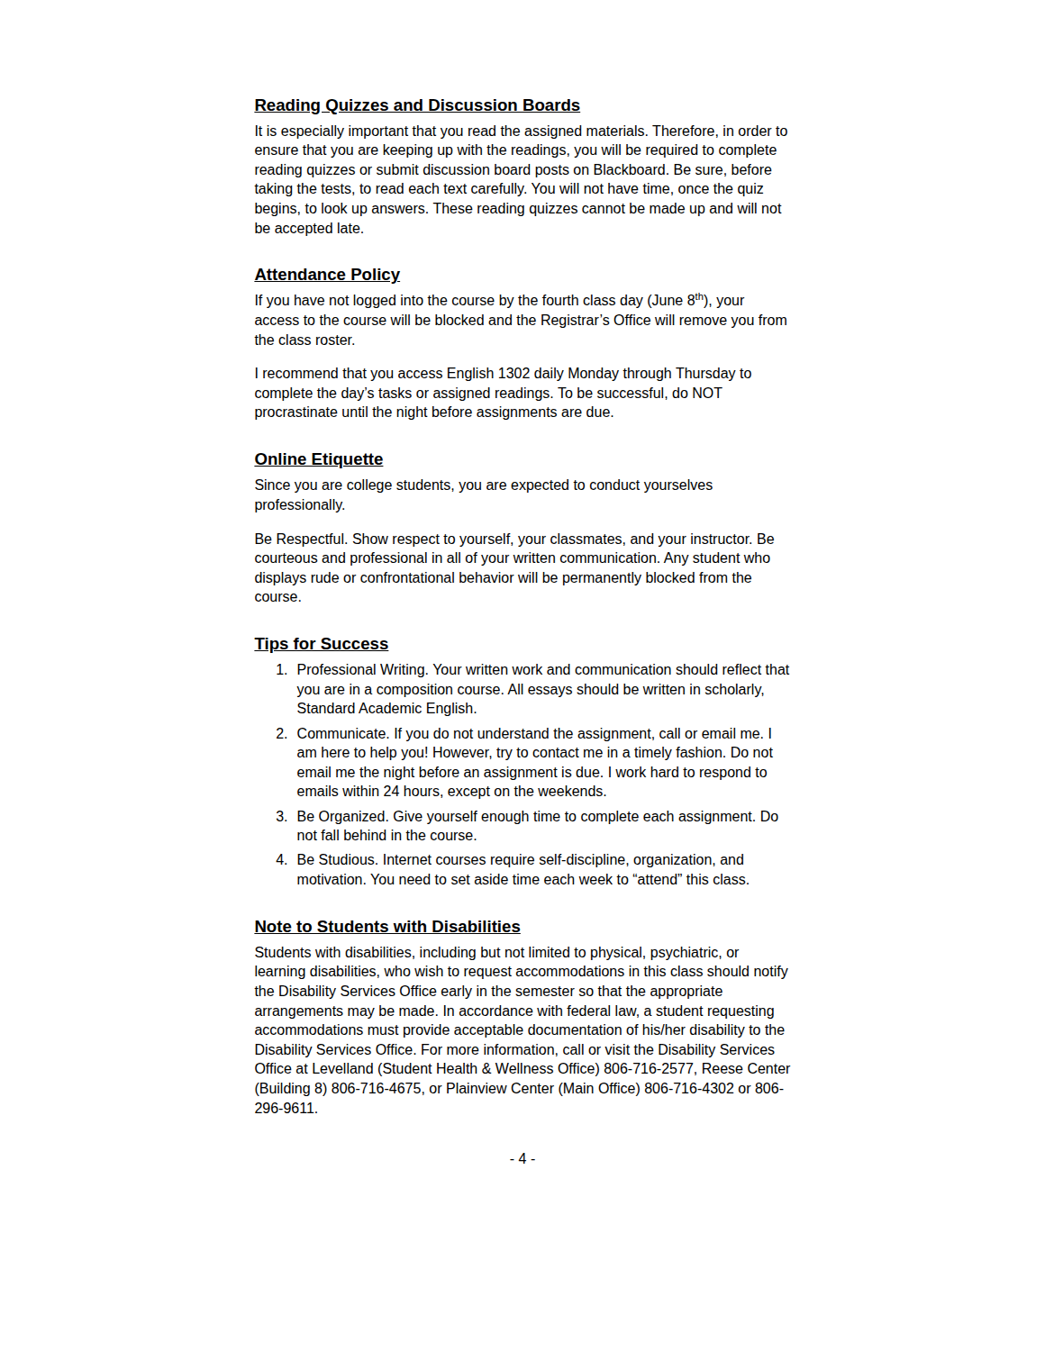Reading Quizzes and Discussion Boards
It is especially important that you read the assigned materials. Therefore, in order to ensure that you are keeping up with the readings, you will be required to complete reading quizzes or submit discussion board posts on Blackboard. Be sure, before taking the tests, to read each text carefully. You will not have time, once the quiz begins, to look up answers. These reading quizzes cannot be made up and will not be accepted late.
Attendance Policy
If you have not logged into the course by the fourth class day (June 8th), your access to the course will be blocked and the Registrar’s Office will remove you from the class roster.
I recommend that you access English 1302 daily Monday through Thursday to complete the day’s tasks or assigned readings. To be successful, do NOT procrastinate until the night before assignments are due.
Online Etiquette
Since you are college students, you are expected to conduct yourselves professionally.
Be Respectful. Show respect to yourself, your classmates, and your instructor. Be courteous and professional in all of your written communication. Any student who displays rude or confrontational behavior will be permanently blocked from the course.
Tips for Success
Professional Writing. Your written work and communication should reflect that you are in a composition course. All essays should be written in scholarly, Standard Academic English.
Communicate. If you do not understand the assignment, call or email me. I am here to help you! However, try to contact me in a timely fashion. Do not email me the night before an assignment is due. I work hard to respond to emails within 24 hours, except on the weekends.
Be Organized. Give yourself enough time to complete each assignment. Do not fall behind in the course.
Be Studious. Internet courses require self-discipline, organization, and motivation. You need to set aside time each week to “attend” this class.
Note to Students with Disabilities
Students with disabilities, including but not limited to physical, psychiatric, or learning disabilities, who wish to request accommodations in this class should notify the Disability Services Office early in the semester so that the appropriate arrangements may be made. In accordance with federal law, a student requesting accommodations must provide acceptable documentation of his/her disability to the Disability Services Office. For more information, call or visit the Disability Services Office at Levelland (Student Health & Wellness Office) 806-716-2577, Reese Center (Building 8) 806-716-4675, or Plainview Center (Main Office) 806-716-4302 or 806-296-9611.
- 4 -